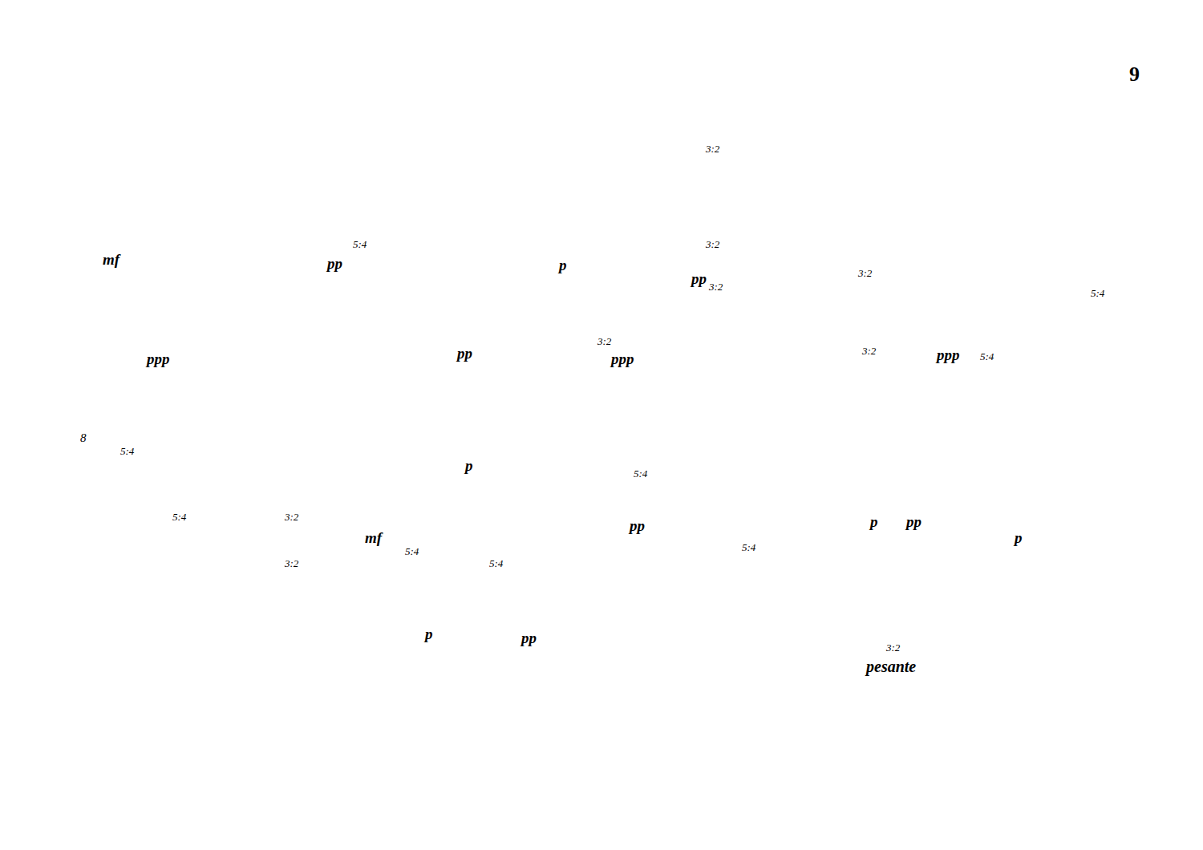9
mf
ppp
pp
pp
p
ppp
pp
ppp
5:4
3:2
3:2
3:2
3:2
3:2
3:2
5:4
5:4
8
mf
p
p
pp
pp
p
pp
p
5:4
5:4
3:2
3:2
5:4
5:4
5:4
5:4
3:2
pesante